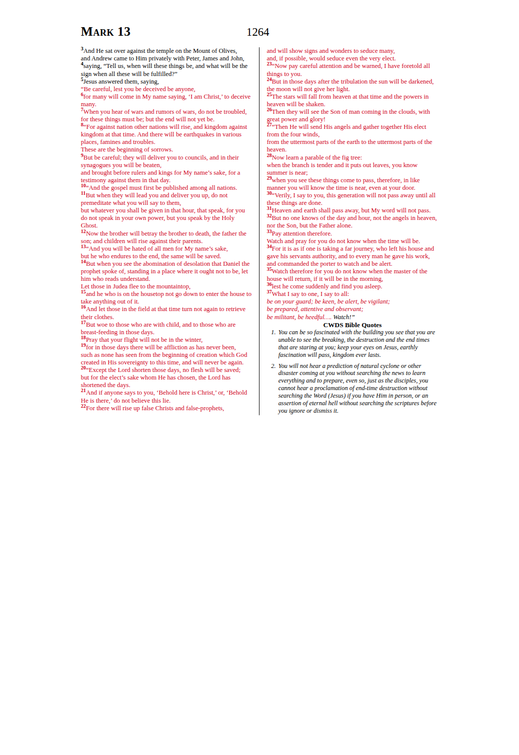Mark 13
1264
3 And He sat over against the temple on the Mount of Olives,
and Andrew came to Him privately with Peter, James and John,
4saying, “Tell us, when will these things be, and what will be the sign when all these will be fulfilled?”
5 Jesus answered them, saying,
“Be careful, lest you be deceived be anyone,
6for many will come in My name saying, ‘I am Christ,’ to deceive many.
7 When you hear of wars and rumors of wars, do not be troubled, for these things must be; but the end will not yet be.
8“For against nation other nations will rise, and kingdom against kingdom at that time. And there will be earthquakes in various places, famines and troubles.
These are the beginning of sorrows.
9 But be careful; they will deliver you to councils, and in their synagogues you will be beaten,
and brought before rulers and kings for My name’s sake, for a testimony against them in that day.
10“And the gospel must first be published among all nations.
11 But when they will lead you and deliver you up, do not premeditate what you will say to them,
but whatever you shall be given in that hour, that speak, for you do not speak in your own power, but you speak by the Holy Ghost.
12 Now the brother will betray the brother to death, the father the son; and children will rise against their parents.
13“And you will be hated of all men for My name’s sake,
but he who endures to the end, the same will be saved.
14 But when you see the abomination of desolation that Daniel the prophet spoke of, standing in a place where it ought not to be, let him who reads understand.
Let those in Judea flee to the mountaintop,
15and he who is on the housetop not go down to enter the house to take anything out of it.
16 And let those in the field at that time turn not again to retrieve their clothes.
17 But woe to those who are with child, and to those who are breast-feeding in those days.
18 Pray that your flight will not be in the winter,
19for in those days there will be affliction as has never been,
such as none has seen from the beginning of creation which God created in His sovereignty to this time, and will never be again.
20“Except the Lord shorten those days, no flesh will be saved;
but for the elect’s sake whom He has chosen, the Lord has shortened the days.
21 And if anyone says to you, ‘Behold here is Christ,’ or, ‘Behold He is there,’ do not believe this lie.
22 For there will rise up false Christs and false-prophets,
and will show signs and wonders to seduce many,
and, if possible, would seduce even the very elect.
23“Now pay careful attention and be warned, I have foretold all things to you.
24 But in those days after the tribulation the sun will be darkened, the moon will not give her light.
25 The stars will fall from heaven at that time and the powers in heaven will be shaken.
26 Then they will see the Son of man coming in the clouds, with great power and glory!
27“Then He will send His angels and gather together His elect from the four winds,
from the uttermost parts of the earth to the uttermost parts of the heaven.
28 Now learn a parable of the fig tree:
when the branch is tender and it puts out leaves, you know summer is near;
29when you see these things come to pass, therefore, in like manner you will know the time is near, even at your door.
30“Verily, I say to you, this generation will not pass away until all these things are done.
31 Heaven and earth shall pass away, but My word will not pass.
32 But no one knows of the day and hour, not the angels in heaven, nor the Son, but the Father alone.
33 Pay attention therefore.
Watch and pray for you do not know when the time will be.
34 For it is as if one is taking a far journey, who left his house and gave his servants authority, and to every man he gave his work, and commanded the porter to watch and be alert.
35 Watch therefore for you do not know when the master of the house will return, if it will be in the morning,
36lest he come suddenly and find you asleep.
37 What I say to one, I say to all:
be on your guard; be keen, be alert, be vigilant;
be prepared, attentive and observant;
be militant, be heedful…. Watch!”
CWDS Bible Quotes
You can be so fascinated with the building you see that you are unable to see the breaking, the destruction and the end times that are staring at you; keep your eyes on Jesus, earthly fascination will pass, kingdom ever lasts.
You will not hear a prediction of natural cyclone or other disaster coming at you without searching the news to learn everything and to prepare, even so, just as the disciples, you cannot hear a proclamation of end-time destruction without searching the Word (Jesus) if you have Him in person, or an assertion of eternal hell without searching the scriptures before you ignore or dismiss it.